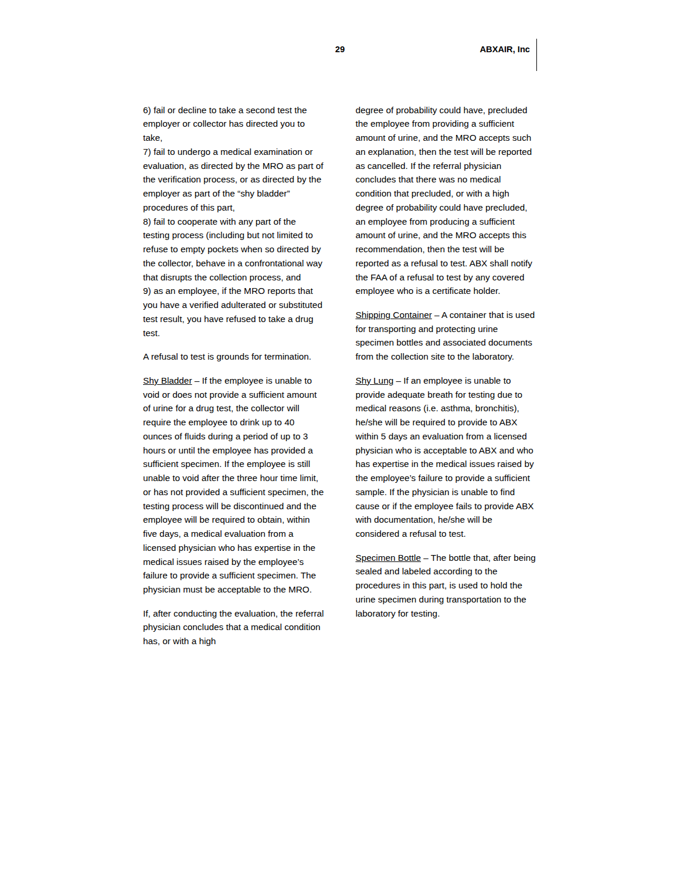ABXAIR, Inc
29
6) fail or decline to take a second test the employer or collector has directed you to take,
7) fail to undergo a medical examination or evaluation, as directed by the MRO as part of the verification process, or as directed by the employer as part of the “shy bladder” procedures of this part,
8) fail to cooperate with any part of the testing process (including but not limited to refuse to empty pockets when so directed by the collector, behave in a confrontational way that disrupts the collection process, and
9) as an employee, if the MRO reports that you have a verified adulterated or substituted test result, you have refused to take a drug test.
A refusal to test is grounds for termination.
Shy Bladder – If the employee is unable to void or does not provide a sufficient amount of urine for a drug test, the collector will require the employee to drink up to 40 ounces of fluids during a period of up to 3 hours or until the employee has provided a sufficient specimen. If the employee is still unable to void after the three hour time limit, or has not provided a sufficient specimen, the testing process will be discontinued and the employee will be required to obtain, within five days, a medical evaluation from a licensed physician who has expertise in the medical issues raised by the employee’s failure to provide a sufficient specimen. The physician must be acceptable to the MRO.
If, after conducting the evaluation, the referral physician concludes that a medical condition has, or with a high
degree of probability could have, precluded the employee from providing a sufficient amount of urine, and the MRO accepts such an explanation, then the test will be reported as cancelled. If the referral physician concludes that there was no medical condition that precluded, or with a high degree of probability could have precluded, an employee from producing a sufficient amount of urine, and the MRO accepts this recommendation, then the test will be reported as a refusal to test. ABX shall notify the FAA of a refusal to test by any covered employee who is a certificate holder.
Shipping Container – A container that is used for transporting and protecting urine specimen bottles and associated documents from the collection site to the laboratory.
Shy Lung – If an employee is unable to provide adequate breath for testing due to medical reasons (i.e. asthma, bronchitis), he/she will be required to provide to ABX within 5 days an evaluation from a licensed physician who is acceptable to ABX and who has expertise in the medical issues raised by the employee’s failure to provide a sufficient sample. If the physician is unable to find cause or if the employee fails to provide ABX with documentation, he/she will be considered a refusal to test.
Specimen Bottle – The bottle that, after being sealed and labeled according to the procedures in this part, is used to hold the urine specimen during transportation to the laboratory for testing.